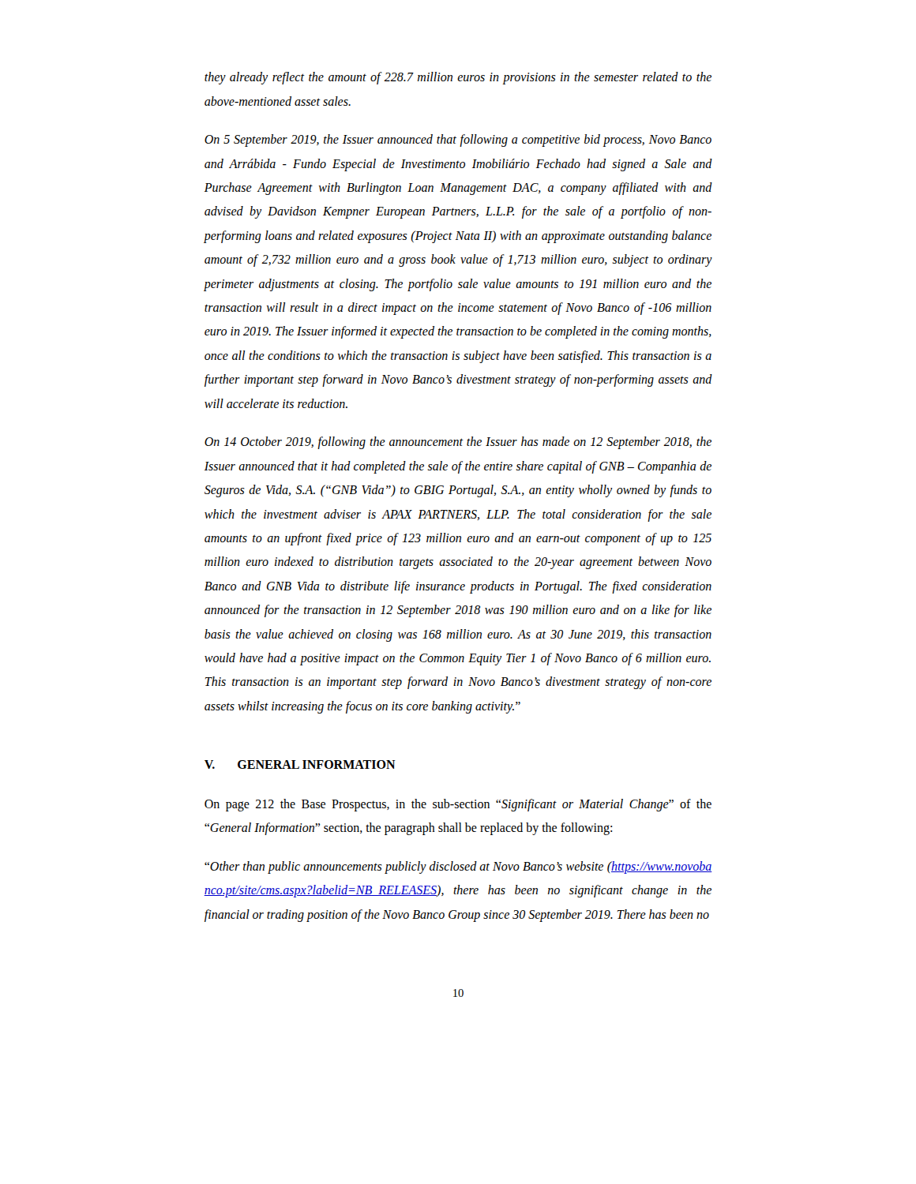they already reflect the amount of 228.7 million euros in provisions in the semester related to the above-mentioned asset sales.
On 5 September 2019, the Issuer announced that following a competitive bid process, Novo Banco and Arrábida - Fundo Especial de Investimento Imobiliário Fechado had signed a Sale and Purchase Agreement with Burlington Loan Management DAC, a company affiliated with and advised by Davidson Kempner European Partners, L.L.P. for the sale of a portfolio of non-performing loans and related exposures (Project Nata II) with an approximate outstanding balance amount of 2,732 million euro and a gross book value of 1,713 million euro, subject to ordinary perimeter adjustments at closing. The portfolio sale value amounts to 191 million euro and the transaction will result in a direct impact on the income statement of Novo Banco of -106 million euro in 2019. The Issuer informed it expected the transaction to be completed in the coming months, once all the conditions to which the transaction is subject have been satisfied. This transaction is a further important step forward in Novo Banco’s divestment strategy of non-performing assets and will accelerate its reduction.
On 14 October 2019, following the announcement the Issuer has made on 12 September 2018, the Issuer announced that it had completed the sale of the entire share capital of GNB – Companhia de Seguros de Vida, S.A. (“GNB Vida”) to GBIG Portugal, S.A., an entity wholly owned by funds to which the investment adviser is APAX PARTNERS, LLP. The total consideration for the sale amounts to an upfront fixed price of 123 million euro and an earn-out component of up to 125 million euro indexed to distribution targets associated to the 20-year agreement between Novo Banco and GNB Vida to distribute life insurance products in Portugal. The fixed consideration announced for the transaction in 12 September 2018 was 190 million euro and on a like for like basis the value achieved on closing was 168 million euro. As at 30 June 2019, this transaction would have had a positive impact on the Common Equity Tier 1 of Novo Banco of 6 million euro. This transaction is an important step forward in Novo Banco’s divestment strategy of non-core assets whilst increasing the focus on its core banking activity.”
V. General Information
On page 212 the Base Prospectus, in the sub-section “Significant or Material Change” of the “General Information” section, the paragraph shall be replaced by the following:
“Other than public announcements publicly disclosed at Novo Banco’s website (https://www.novobanco.pt/site/cms.aspx?labelid=NB_RELEASES), there has been no significant change in the financial or trading position of the Novo Banco Group since 30 September 2019. There has been no
10